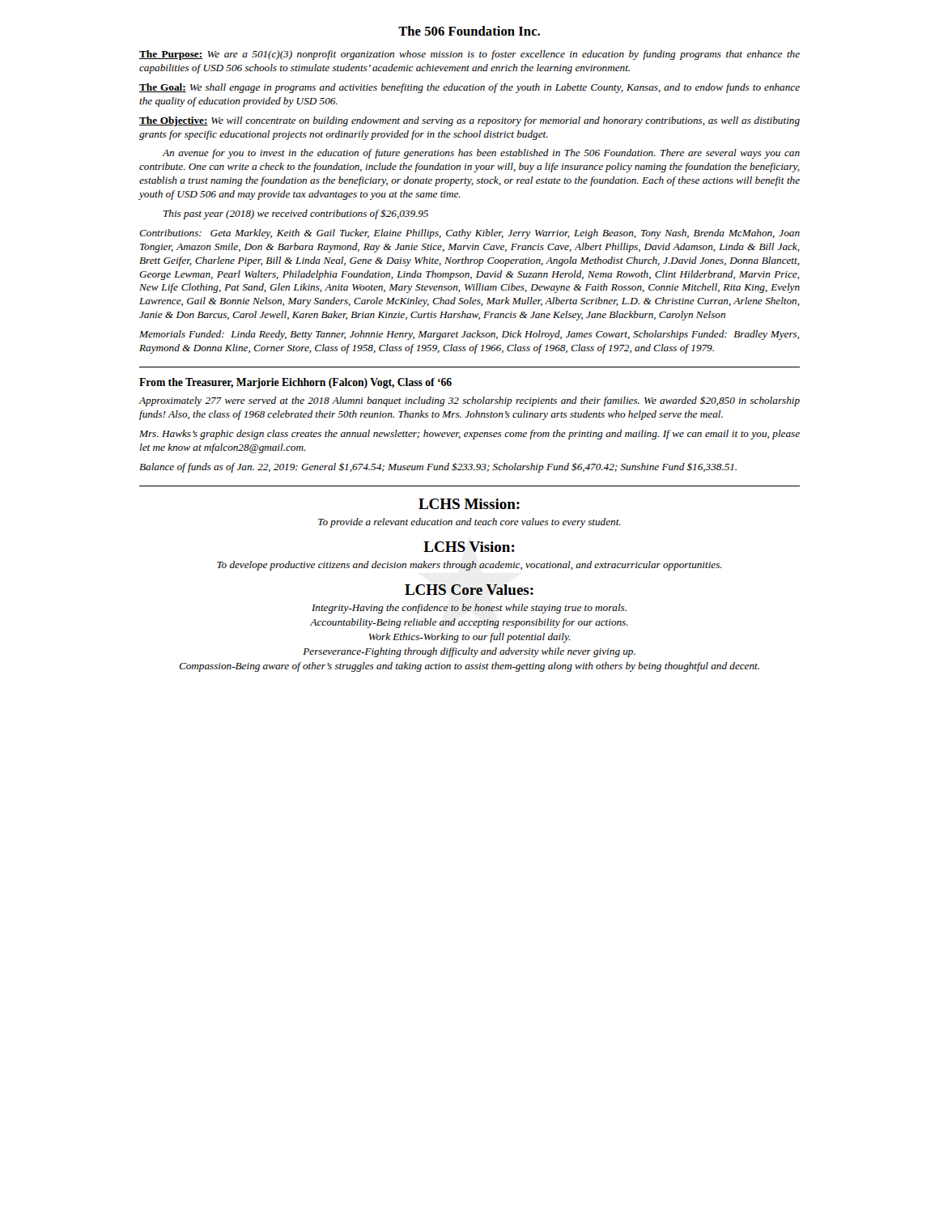The 506 Foundation Inc.
The Purpose: We are a 501(c)(3) nonprofit organization whose mission is to foster excellence in education by funding programs that enhance the capabilities of USD 506 schools to stimulate students’ academic achievement and enrich the learning environment.
The Goal: We shall engage in programs and activities benefiting the education of the youth in Labette County, Kansas, and to endow funds to enhance the quality of education provided by USD 506.
The Objective: We will concentrate on building endowment and serving as a repository for memorial and honorary contributions, as well as distibuting grants for specific educational projects not ordinarily provided for in the school district budget.
An avenue for you to invest in the education of future generations has been established in The 506 Foundation. There are several ways you can contribute. One can write a check to the foundation, include the foundation in your will, buy a life insurance policy naming the foundation the beneficiary, establish a trust naming the foundation as the beneficiary, or donate property, stock, or real estate to the foundation. Each of these actions will benefit the youth of USD 506 and may provide tax advantages to you at the same time.
This past year (2018) we received contributions of $26,039.95
Contributions: Geta Markley, Keith & Gail Tucker, Elaine Phillips, Cathy Kibler, Jerry Warrior, Leigh Beason, Tony Nash, Brenda McMahon, Joan Tongier, Amazon Smile, Don & Barbara Raymond, Ray & Janie Stice, Marvin Cave, Francis Cave, Albert Phillips, David Adamson, Linda & Bill Jack, Brett Geifer, Charlene Piper, Bill & Linda Neal, Gene & Daisy White, Northrop Cooperation, Angola Methodist Church, J.David Jones, Donna Blancett, George Lewman, Pearl Walters, Philadelphia Foundation, Linda Thompson, David & Suzann Herold, Nema Rowoth, Clint Hilderbrand, Marvin Price, New Life Clothing, Pat Sand, Glen Likins, Anita Wooten, Mary Stevenson, William Cibes, Dewayne & Faith Rosson, Connie Mitchell, Rita King, Evelyn Lawrence, Gail & Bonnie Nelson, Mary Sanders, Carole McKinley, Chad Soles, Mark Muller, Alberta Scribner, L.D. & Christine Curran, Arlene Shelton, Janie & Don Barcus, Carol Jewell, Karen Baker, Brian Kinzie, Curtis Harshaw, Francis & Jane Kelsey, Jane Blackburn, Carolyn Nelson
Memorials Funded: Linda Reedy, Betty Tanner, Johnnie Henry, Margaret Jackson, Dick Holroyd, James Cowart, Scholarships Funded: Bradley Myers, Raymond & Donna Kline, Corner Store, Class of 1958, Class of 1959, Class of 1966, Class of 1968, Class of 1972, and Class of 1979.
From the Treasurer, Marjorie Eichhorn (Falcon) Vogt, Class of ‘66
Approximately 277 were served at the 2018 Alumni banquet including 32 scholarship recipients and their families. We awarded $20,850 in scholarship funds! Also, the class of 1968 celebrated their 50th reunion. Thanks to Mrs. Johnston’s culinary arts students who helped serve the meal.
Mrs. Hawks’s graphic design class creates the annual newsletter; however, expenses come from the printing and mailing. If we can email it to you, please let me know at mfalcon28@gmail.com.
Balance of funds as of Jan. 22, 2019: General $1,674.54; Museum Fund $233.93; Scholarship Fund $6,470.42; Sunshine Fund $16,338.51.
★
LCHS Mission:
To provide a relevant education and teach core values to every student.
LCHS Vision:
To develope productive citizens and decision makers through academic, vocational, and extracurricular opportunities.
LCHS Core Values:
Integrity-Having the confidence to be honest while staying true to morals.
Accountability-Being reliable and accepting responsibility for our actions.
Work Ethics-Working to our full potential daily.
Perseverance-Fighting through difficulty and adversity while never giving up.
Compassion-Being aware of other’s struggles and taking action to assist them-getting along with others by being thoughtful and decent.